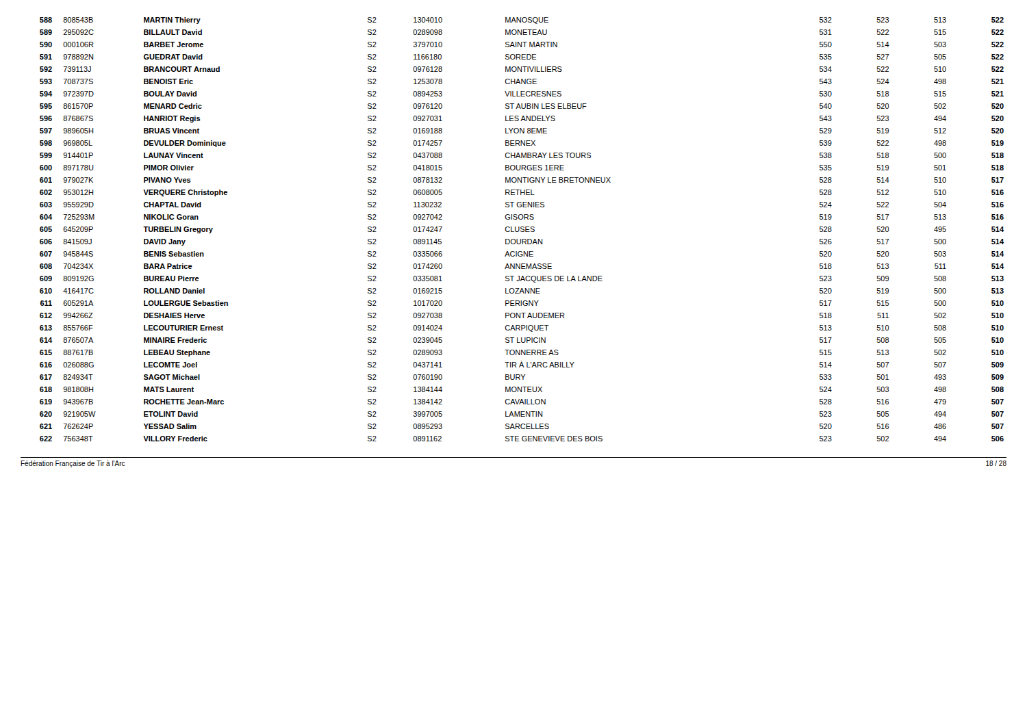| 588 | 808543B | MARTIN Thierry | S2 | 1304010 | MANOSQUE | 532 | 523 | 513 | 522 |
| 589 | 295092C | BILLAULT David | S2 | 0289098 | MONETEAU | 531 | 522 | 515 | 522 |
| 590 | 000106R | BARBET Jerome | S2 | 3797010 | SAINT MARTIN | 550 | 514 | 503 | 522 |
| 591 | 978892N | GUEDRAT David | S2 | 1166180 | SOREDE | 535 | 527 | 505 | 522 |
| 592 | 739113J | BRANCOURT Arnaud | S2 | 0976128 | MONTIVILLIERS | 534 | 522 | 510 | 522 |
| 593 | 708737S | BENOIST Eric | S2 | 1253078 | CHANGE | 543 | 524 | 498 | 521 |
| 594 | 972397D | BOULAY David | S2 | 0894253 | VILLECRESNES | 530 | 518 | 515 | 521 |
| 595 | 861570P | MENARD Cedric | S2 | 0976120 | ST AUBIN LES ELBEUF | 540 | 520 | 502 | 520 |
| 596 | 876867S | HANRIOT Regis | S2 | 0927031 | LES ANDELYS | 543 | 523 | 494 | 520 |
| 597 | 989605H | BRUAS Vincent | S2 | 0169188 | LYON 8EME | 529 | 519 | 512 | 520 |
| 598 | 969805L | DEVULDER Dominique | S2 | 0174257 | BERNEX | 539 | 522 | 498 | 519 |
| 599 | 914401P | LAUNAY Vincent | S2 | 0437088 | CHAMBRAY LES TOURS | 538 | 518 | 500 | 518 |
| 600 | 897178U | PIMOR Olivier | S2 | 0418015 | BOURGES 1ERE | 535 | 519 | 501 | 518 |
| 601 | 979027K | PIVANO Yves | S2 | 0878132 | MONTIGNY LE BRETONNEUX | 528 | 514 | 510 | 517 |
| 602 | 953012H | VERQUERE Christophe | S2 | 0608005 | RETHEL | 528 | 512 | 510 | 516 |
| 603 | 955929D | CHAPTAL David | S2 | 1130232 | ST GENIES | 524 | 522 | 504 | 516 |
| 604 | 725293M | NIKOLIC Goran | S2 | 0927042 | GISORS | 519 | 517 | 513 | 516 |
| 605 | 645209P | TURBELIN Gregory | S2 | 0174247 | CLUSES | 528 | 520 | 495 | 514 |
| 606 | 841509J | DAVID Jany | S2 | 0891145 | DOURDAN | 526 | 517 | 500 | 514 |
| 607 | 945844S | BENIS Sebastien | S2 | 0335066 | ACIGNE | 520 | 520 | 503 | 514 |
| 608 | 704234X | BARA Patrice | S2 | 0174260 | ANNEMASSE | 518 | 513 | 511 | 514 |
| 609 | 809192G | BUREAU Pierre | S2 | 0335081 | ST JACQUES DE LA LANDE | 523 | 509 | 508 | 513 |
| 610 | 416417C | ROLLAND Daniel | S2 | 0169215 | LOZANNE | 520 | 519 | 500 | 513 |
| 611 | 605291A | LOULERGUE Sebastien | S2 | 1017020 | PERIGNY | 517 | 515 | 500 | 510 |
| 612 | 994266Z | DESHAIES Herve | S2 | 0927038 | PONT AUDEMER | 518 | 511 | 502 | 510 |
| 613 | 855766F | LECOUTURIER Ernest | S2 | 0914024 | CARPIQUET | 513 | 510 | 508 | 510 |
| 614 | 876507A | MINAIRE Frederic | S2 | 0239045 | ST LUPICIN | 517 | 508 | 505 | 510 |
| 615 | 887617B | LEBEAU Stephane | S2 | 0289093 | TONNERRE AS | 515 | 513 | 502 | 510 |
| 616 | 026088G | LECOMTE Joel | S2 | 0437141 | TIR À L'ARC ABILLY | 514 | 507 | 507 | 509 |
| 617 | 824934T | SAGOT Michael | S2 | 0760190 | BURY | 533 | 501 | 493 | 509 |
| 618 | 981808H | MATS Laurent | S2 | 1384144 | MONTEUX | 524 | 503 | 498 | 508 |
| 619 | 943967B | ROCHETTE Jean-Marc | S2 | 1384142 | CAVAILLON | 528 | 516 | 479 | 507 |
| 620 | 921905W | ETOLINT David | S2 | 3997005 | LAMENTIN | 523 | 505 | 494 | 507 |
| 621 | 762624P | YESSAD Salim | S2 | 0895293 | SARCELLES | 520 | 516 | 486 | 507 |
| 622 | 756348T | VILLORY Frederic | S2 | 0891162 | STE GENEVIEVE DES BOIS | 523 | 502 | 494 | 506 |
Fédération Française de Tir à l'Arc 18 / 28